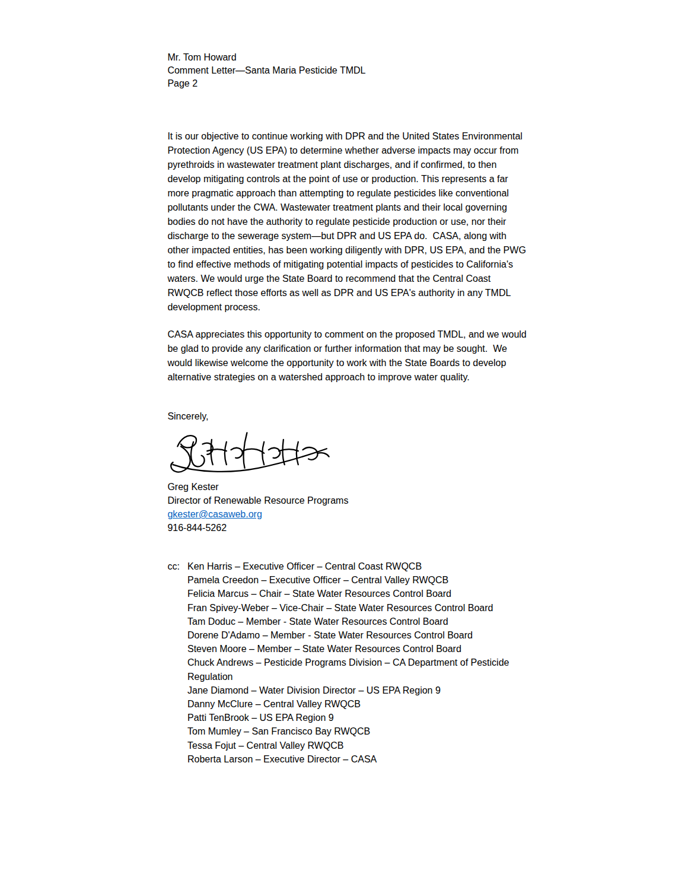Mr. Tom Howard
Comment Letter—Santa Maria Pesticide TMDL
Page 2
It is our objective to continue working with DPR and the United States Environmental Protection Agency (US EPA) to determine whether adverse impacts may occur from pyrethroids in wastewater treatment plant discharges, and if confirmed, to then develop mitigating controls at the point of use or production. This represents a far more pragmatic approach than attempting to regulate pesticides like conventional pollutants under the CWA. Wastewater treatment plants and their local governing bodies do not have the authority to regulate pesticide production or use, nor their discharge to the sewerage system—but DPR and US EPA do. CASA, along with other impacted entities, has been working diligently with DPR, US EPA, and the PWG to find effective methods of mitigating potential impacts of pesticides to California's waters. We would urge the State Board to recommend that the Central Coast RWQCB reflect those efforts as well as DPR and US EPA's authority in any TMDL development process.
CASA appreciates this opportunity to comment on the proposed TMDL, and we would be glad to provide any clarification or further information that may be sought. We would likewise welcome the opportunity to work with the State Boards to develop alternative strategies on a watershed approach to improve water quality.
Sincerely,
Greg Kester
Director of Renewable Resource Programs
gkester@casaweb.org
916-844-5262
cc:
Ken Harris – Executive Officer – Central Coast RWQCB
Pamela Creedon – Executive Officer – Central Valley RWQCB
Felicia Marcus – Chair – State Water Resources Control Board
Fran Spivey-Weber – Vice-Chair – State Water Resources Control Board
Tam Doduc – Member - State Water Resources Control Board
Dorene D'Adamo – Member - State Water Resources Control Board
Steven Moore – Member – State Water Resources Control Board
Chuck Andrews – Pesticide Programs Division – CA Department of Pesticide Regulation
Jane Diamond – Water Division Director – US EPA Region 9
Danny McClure – Central Valley RWQCB
Patti TenBrook – US EPA Region 9
Tom Mumley – San Francisco Bay RWQCB
Tessa Fojut – Central Valley RWQCB
Roberta Larson – Executive Director – CASA